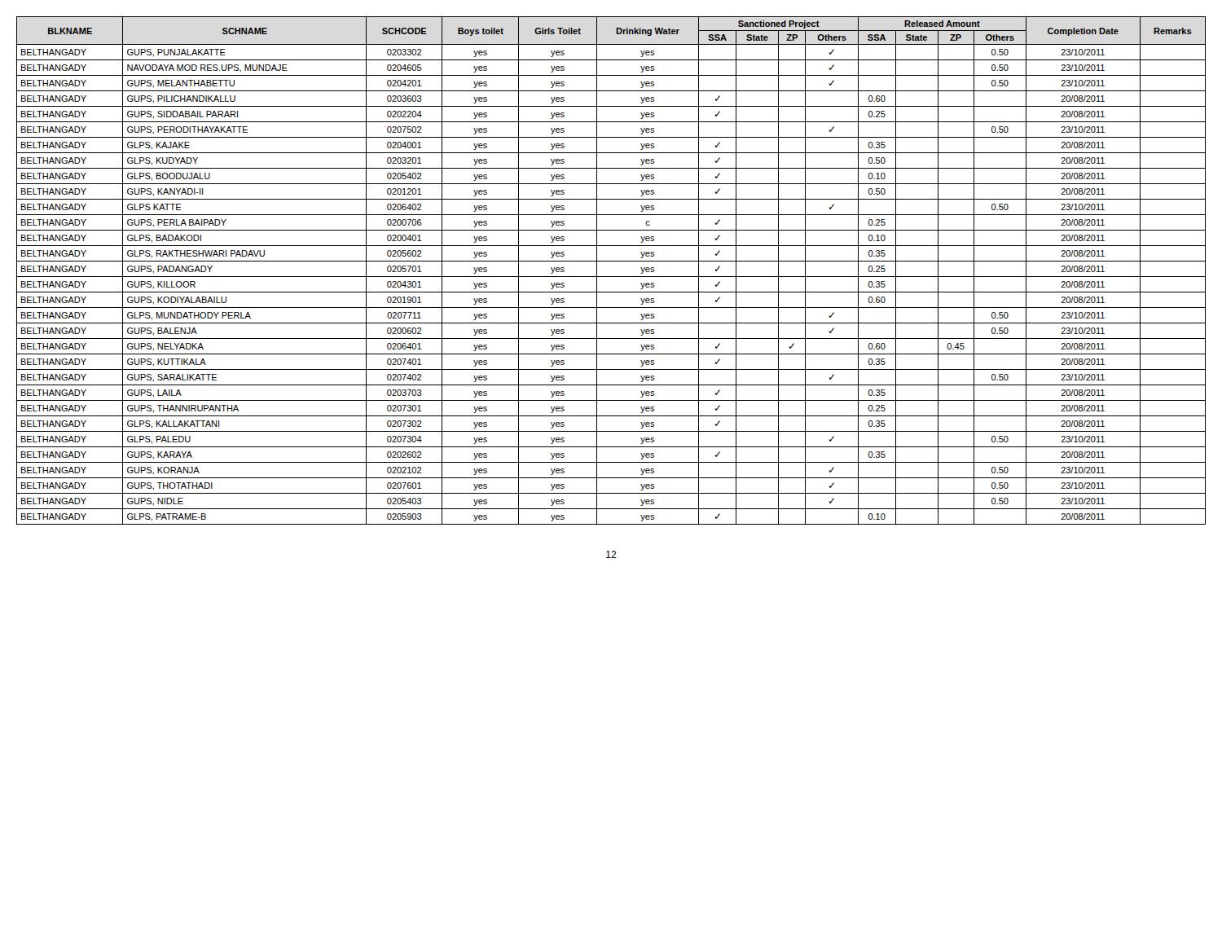| BLKNAME | SCHNAME | SCHCODE | Boys toilet | Girls Toilet | Drinking Water | Sanctioned Project | Released Amount | Completion Date | Remarks |
| --- | --- | --- | --- | --- | --- | --- | --- | --- | --- |
| SSA | State | ZP | Others | SSA | State | ZP | Others |
| BELTHANGADY | GUPS, PUNJALAKATTE | 0203302 | yes | yes | yes | | | | ✓ | | | | 0.50 | 23/10/2011 | |
| BELTHANGADY | NAVODAYA MOD RES.UPS, MUNDAJE | 0204605 | yes | yes | yes | | | | ✓ | | | | 0.50 | 23/10/2011 | |
| BELTHANGADY | GUPS, MELANTHABETTU | 0204201 | yes | yes | yes | | | | ✓ | | | | 0.50 | 23/10/2011 | |
| BELTHANGADY | GUPS, PILICHANDIKALLU | 0203603 | yes | yes | yes | ✓ | | | | 0.60 | | | | 20/08/2011 | |
| BELTHANGADY | GUPS, SIDDABAIL PARARI | 0202204 | yes | yes | yes | ✓ | | | | 0.25 | | | | 20/08/2011 | |
| BELTHANGADY | GUPS, PERODITHAYAKATTE | 0207502 | yes | yes | yes | | | | ✓ | | | | 0.50 | 23/10/2011 | |
| BELTHANGADY | GLPS, KAJAKE | 0204001 | yes | yes | yes | ✓ | | | | 0.35 | | | | 20/08/2011 | |
| BELTHANGADY | GLPS, KUDYADY | 0203201 | yes | yes | yes | ✓ | | | | 0.50 | | | | 20/08/2011 | |
| BELTHANGADY | GLPS, BOODUJALU | 0205402 | yes | yes | yes | ✓ | | | | 0.10 | | | | 20/08/2011 | |
| BELTHANGADY | GUPS, KANYADI-II | 0201201 | yes | yes | yes | ✓ | | | | 0.50 | | | | 20/08/2011 | |
| BELTHANGADY | GLPS KATTE | 0206402 | yes | yes | yes | | | | ✓ | | | | 0.50 | 23/10/2011 | |
| BELTHANGADY | GUPS, PERLA BAIPADY | 0200706 | yes | yes | c | ✓ | | | | 0.25 | | | | 20/08/2011 | |
| BELTHANGADY | GLPS, BADAKODI | 0200401 | yes | yes | yes | ✓ | | | | 0.10 | | | | 20/08/2011 | |
| BELTHANGADY | GLPS, RAKTHESHWARI PADAVU | 0205602 | yes | yes | yes | ✓ | | | | 0.35 | | | | 20/08/2011 | |
| BELTHANGADY | GUPS, PADANGADY | 0205701 | yes | yes | yes | ✓ | | | | 0.25 | | | | 20/08/2011 | |
| BELTHANGADY | GUPS, KILLOOR | 0204301 | yes | yes | yes | ✓ | | | | 0.35 | | | | 20/08/2011 | |
| BELTHANGADY | GUPS, KODIYALABAILU | 0201901 | yes | yes | yes | ✓ | | | | 0.60 | | | | 20/08/2011 | |
| BELTHANGADY | GLPS, MUNDATHODY PERLA | 0207711 | yes | yes | yes | | | | ✓ | | | | 0.50 | 23/10/2011 | |
| BELTHANGADY | GUPS, BALENJA | 0200602 | yes | yes | yes | | | | ✓ | | | | 0.50 | 23/10/2011 | |
| BELTHANGADY | GUPS, NELYADKA | 0206401 | yes | yes | yes | ✓ | | ✓ | | 0.60 | | 0.45 | | 20/08/2011 | |
| BELTHANGADY | GUPS, KUTTIKALA | 0207401 | yes | yes | yes | ✓ | | | | 0.35 | | | | 20/08/2011 | |
| BELTHANGADY | GUPS, SARALIKATTE | 0207402 | yes | yes | yes | | | | ✓ | | | | 0.50 | 23/10/2011 | |
| BELTHANGADY | GUPS, LAILA | 0203703 | yes | yes | yes | ✓ | | | | 0.35 | | | | 20/08/2011 | |
| BELTHANGADY | GUPS, THANNIRUPANTHA | 0207301 | yes | yes | yes | ✓ | | | | 0.25 | | | | 20/08/2011 | |
| BELTHANGADY | GLPS, KALLAKATTANI | 0207302 | yes | yes | yes | ✓ | | | | 0.35 | | | | 20/08/2011 | |
| BELTHANGADY | GLPS, PALEDU | 0207304 | yes | yes | yes | | | | ✓ | | | | 0.50 | 23/10/2011 | |
| BELTHANGADY | GUPS, KARAYA | 0202602 | yes | yes | yes | ✓ | | | | 0.35 | | | | 20/08/2011 | |
| BELTHANGADY | GUPS, KORANJA | 0202102 | yes | yes | yes | | | | ✓ | | | | 0.50 | 23/10/2011 | |
| BELTHANGADY | GUPS, THOTATHADI | 0207601 | yes | yes | yes | | | | ✓ | | | | 0.50 | 23/10/2011 | |
| BELTHANGADY | GUPS, NIDLE | 0205403 | yes | yes | yes | | | | ✓ | | | | 0.50 | 23/10/2011 | |
| BELTHANGADY | GLPS, PATRAME-B | 0205903 | yes | yes | yes | ✓ | | | | 0.10 | | | | 20/08/2011 | |
12